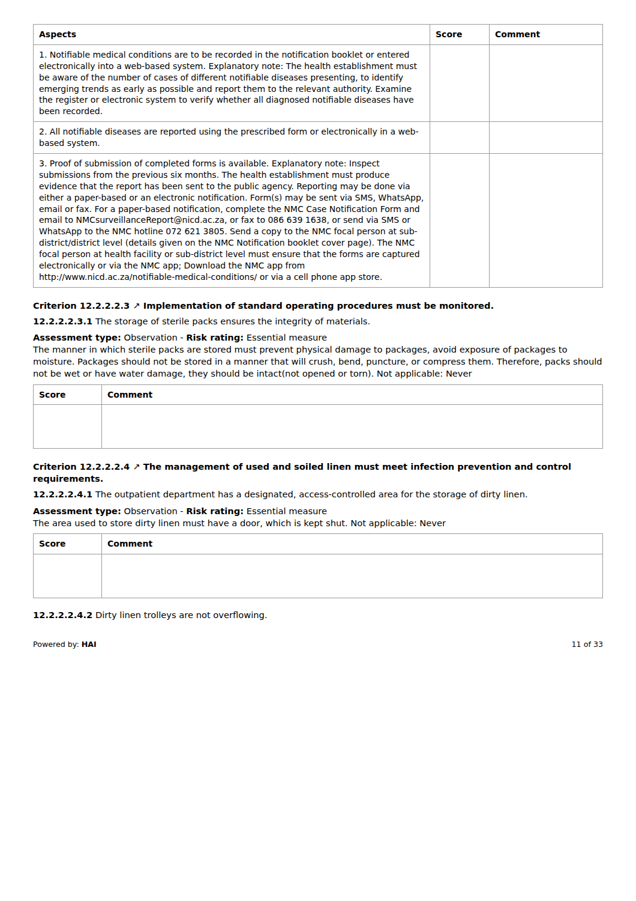| Aspects | Score | Comment |
| --- | --- | --- |
| 1. Notifiable medical conditions are to be recorded in the notification booklet or entered electronically into a web-based system. Explanatory note: The health establishment must be aware of the number of cases of different notifiable diseases presenting, to identify emerging trends as early as possible and report them to the relevant authority. Examine the register or electronic system to verify whether all diagnosed notifiable diseases have been recorded. | | |
| 2. All notifiable diseases are reported using the prescribed form or electronically in a web-based system. | | |
| 3. Proof of submission of completed forms is available. Explanatory note: Inspect submissions from the previous six months. The health establishment must produce evidence that the report has been sent to the public agency. Reporting may be done via either a paper-based or an electronic notification. Form(s) may be sent via SMS, WhatsApp, email or fax. For a paper-based notification, complete the NMC Case Notification Form and email to NMCsurveillanceReport@nicd.ac.za, or fax to 086 639 1638, or send via SMS or WhatsApp to the NMC hotline 072 621 3805. Send a copy to the NMC focal person at sub-district/district level (details given on the NMC Notification booklet cover page). The NMC focal person at health facility or sub-district level must ensure that the forms are captured electronically or via the NMC app; Download the NMC app from http://www.nicd.ac.za/notifiable-medical-conditions/ or via a cell phone app store. | | |
Criterion 12.2.2.2.3 ↗ Implementation of standard operating procedures must be monitored.
12.2.2.2.3.1 The storage of sterile packs ensures the integrity of materials.
Assessment type: Observation - Risk rating: Essential measure
The manner in which sterile packs are stored must prevent physical damage to packages, avoid exposure of packages to moisture. Packages should not be stored in a manner that will crush, bend, puncture, or compress them. Therefore, packs should not be wet or have water damage, they should be intact(not opened or torn). Not applicable: Never
| Score | Comment |
| --- | --- |
Criterion 12.2.2.2.4 ↗ The management of used and soiled linen must meet infection prevention and control requirements.
12.2.2.2.4.1 The outpatient department has a designated, access-controlled area for the storage of dirty linen.
Assessment type: Observation - Risk rating: Essential measure
The area used to store dirty linen must have a door, which is kept shut. Not applicable: Never
| Score | Comment |
| --- | --- |
12.2.2.2.4.2 Dirty linen trolleys are not overflowing.
Powered by: HAI
11 of 33